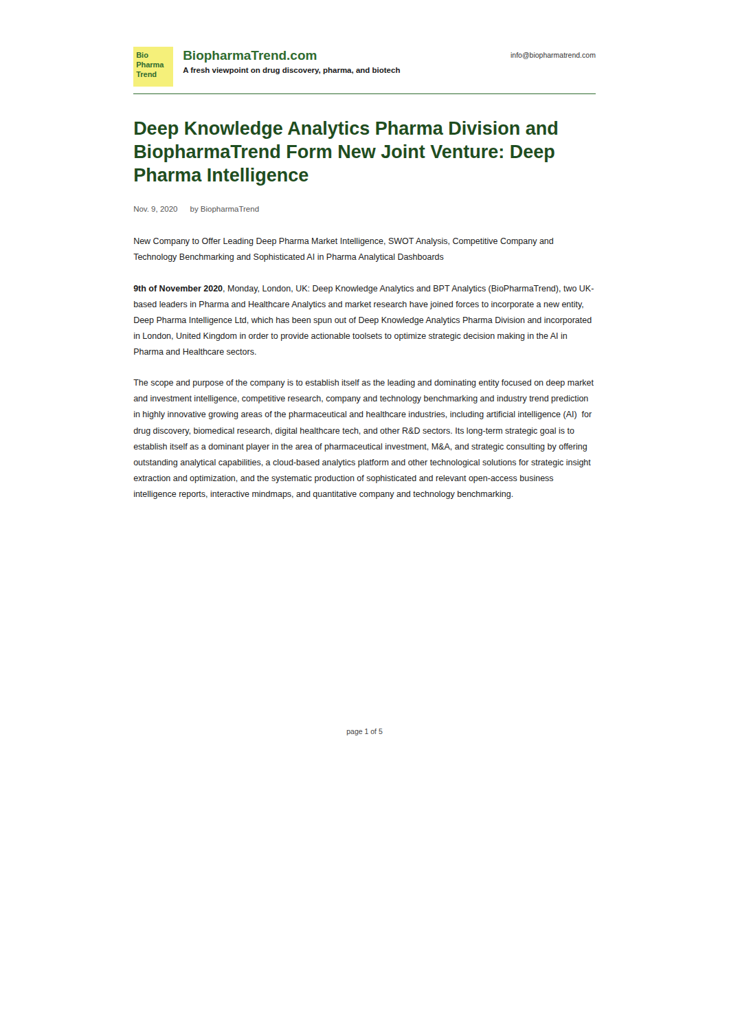Bio
Pharma
Trend
BiopharmaTrend.com
A fresh viewpoint on drug discovery, pharma, and biotech
info@biopharmatrend.com
Deep Knowledge Analytics Pharma Division and BiopharmaTrend Form New Joint Venture: Deep Pharma Intelligence
Nov. 9, 2020 by BiopharmaTrend
New Company to Offer Leading Deep Pharma Market Intelligence, SWOT Analysis, Competitive Company and Technology Benchmarking and Sophisticated AI in Pharma Analytical Dashboards
9th of November 2020, Monday, London, UK: Deep Knowledge Analytics and BPT Analytics (BioPharmaTrend), two UK-based leaders in Pharma and Healthcare Analytics and market research have joined forces to incorporate a new entity, Deep Pharma Intelligence Ltd, which has been spun out of Deep Knowledge Analytics Pharma Division and incorporated in London, United Kingdom in order to provide actionable toolsets to optimize strategic decision making in the AI in Pharma and Healthcare sectors.
The scope and purpose of the company is to establish itself as the leading and dominating entity focused on deep market and investment intelligence, competitive research, company and technology benchmarking and industry trend prediction in highly innovative growing areas of the pharmaceutical and healthcare industries, including artificial intelligence (AI) for drug discovery, biomedical research, digital healthcare tech, and other R&D sectors. Its long-term strategic goal is to establish itself as a dominant player in the area of pharmaceutical investment, M&A, and strategic consulting by offering outstanding analytical capabilities, a cloud-based analytics platform and other technological solutions for strategic insight extraction and optimization, and the systematic production of sophisticated and relevant open-access business intelligence reports, interactive mindmaps, and quantitative company and technology benchmarking.
page 1 of 5